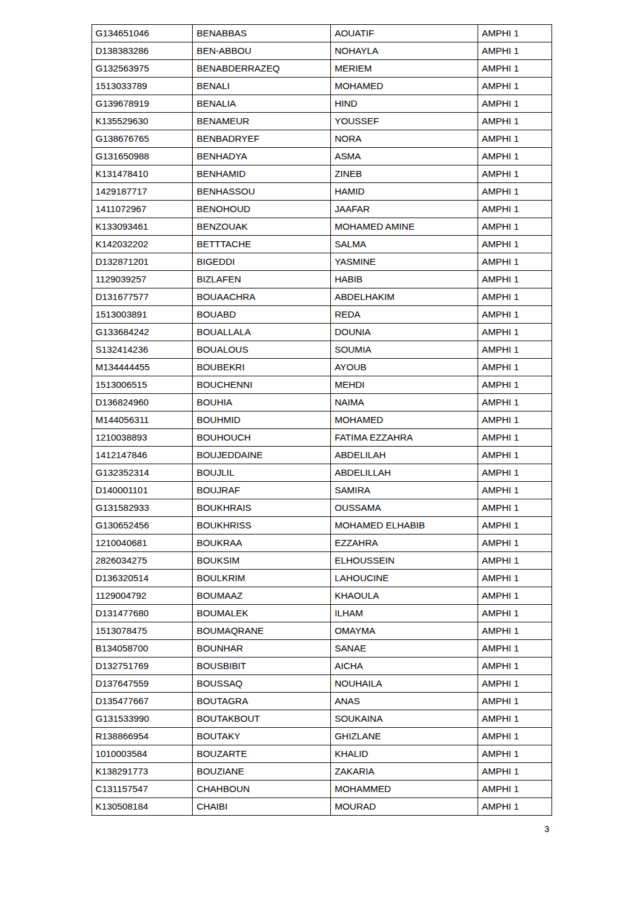| G134651046 | BENABBAS | AOUATIF | AMPHI 1 |
| D138383286 | BEN-ABBOU | NOHAYLA | AMPHI 1 |
| G132563975 | BENABDERRAZEQ | MERIEM | AMPHI 1 |
| 1513033789 | BENALI | MOHAMED | AMPHI 1 |
| G139678919 | BENALIA | HIND | AMPHI 1 |
| K135529630 | BENAMEUR | YOUSSEF | AMPHI 1 |
| G138676765 | BENBADRYEF | NORA | AMPHI 1 |
| G131650988 | BENHADYA | ASMA | AMPHI 1 |
| K131478410 | BENHAMID | ZINEB | AMPHI 1 |
| 1429187717 | BENHASSOU | HAMID | AMPHI 1 |
| 1411072967 | BENOHOUD | JAAFAR | AMPHI 1 |
| K133093461 | BENZOUAK | MOHAMED AMINE | AMPHI 1 |
| K142032202 | BETTTACHE | SALMA | AMPHI 1 |
| D132871201 | BIGEDDI | YASMINE | AMPHI 1 |
| 1129039257 | BIZLAFEN | HABIB | AMPHI 1 |
| D131677577 | BOUAACHRA | ABDELHAKIM | AMPHI 1 |
| 1513003891 | BOUABD | REDA | AMPHI 1 |
| G133684242 | BOUALLALA | DOUNIA | AMPHI 1 |
| S132414236 | BOUALOUS | SOUMIA | AMPHI 1 |
| M134444455 | BOUBEKRI | AYOUB | AMPHI 1 |
| 1513006515 | BOUCHENNI | MEHDI | AMPHI 1 |
| D136824960 | BOUHIA | NAIMA | AMPHI 1 |
| M144056311 | BOUHMID | MOHAMED | AMPHI 1 |
| 1210038893 | BOUHOUCH | FATIMA EZZAHRA | AMPHI 1 |
| 1412147846 | BOUJEDDAINE | ABDELILAH | AMPHI 1 |
| G132352314 | BOUJLIL | ABDELILLAH | AMPHI 1 |
| D140001101 | BOUJRAF | SAMIRA | AMPHI 1 |
| G131582933 | BOUKHRAIS | OUSSAMA | AMPHI 1 |
| G130652456 | BOUKHRISS | MOHAMED ELHABIB | AMPHI 1 |
| 1210040681 | BOUKRAA | EZZAHRA | AMPHI 1 |
| 2826034275 | BOUKSIM | ELHOUSSEIN | AMPHI 1 |
| D136320514 | BOULKRIM | LAHOUCINE | AMPHI 1 |
| 1129004792 | BOUMAAZ | KHAOULA | AMPHI 1 |
| D131477680 | BOUMALEK | ILHAM | AMPHI 1 |
| 1513078475 | BOUMAQRANE | OMAYMA | AMPHI 1 |
| B134058700 | BOUNHAR | SANAE | AMPHI 1 |
| D132751769 | BOUSBIBIT | AICHA | AMPHI 1 |
| D137647559 | BOUSSAQ | NOUHAILA | AMPHI 1 |
| D135477667 | BOUTAGRA | ANAS | AMPHI 1 |
| G131533990 | BOUTAKBOUT | SOUKAINA | AMPHI 1 |
| R138866954 | BOUTAKY | GHIZLANE | AMPHI 1 |
| 1010003584 | BOUZARTE | KHALID | AMPHI 1 |
| K138291773 | BOUZIANE | ZAKARIA | AMPHI 1 |
| C131157547 | CHAHBOUN | MOHAMMED | AMPHI 1 |
| K130508184 | CHAIBI | MOURAD | AMPHI 1 |
3